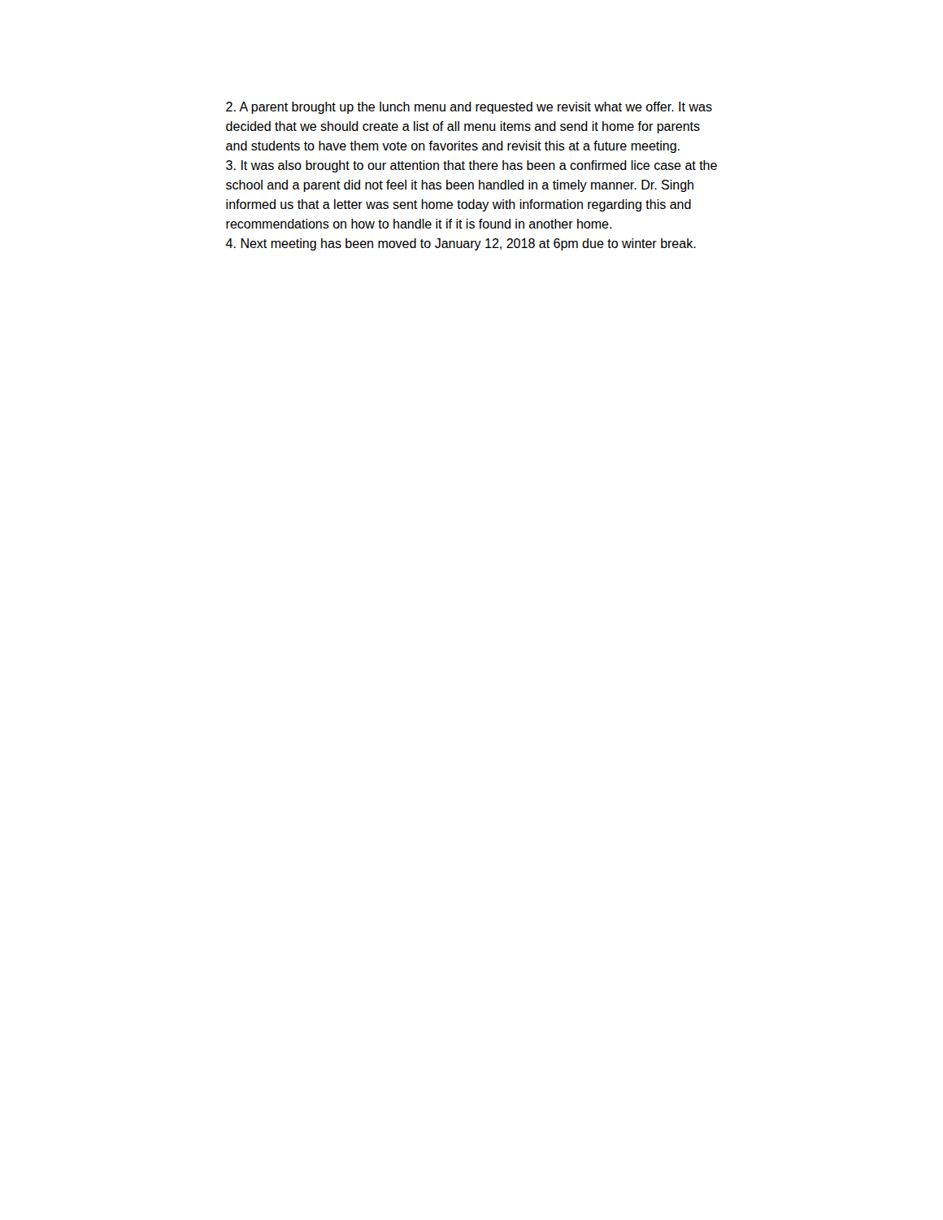2. A parent brought up the lunch menu and requested we revisit what we offer. It was decided that we should create a list of all menu items and send it home for parents and students to have them vote on favorites and revisit this at a future meeting.
3. It was also brought to our attention that there has been a confirmed lice case at the school and a parent did not feel it has been handled in a timely manner. Dr. Singh informed us that a letter was sent home today with information regarding this and recommendations on how to handle it if it is found in another home.
4. Next meeting has been moved to January 12, 2018 at 6pm due to winter break.